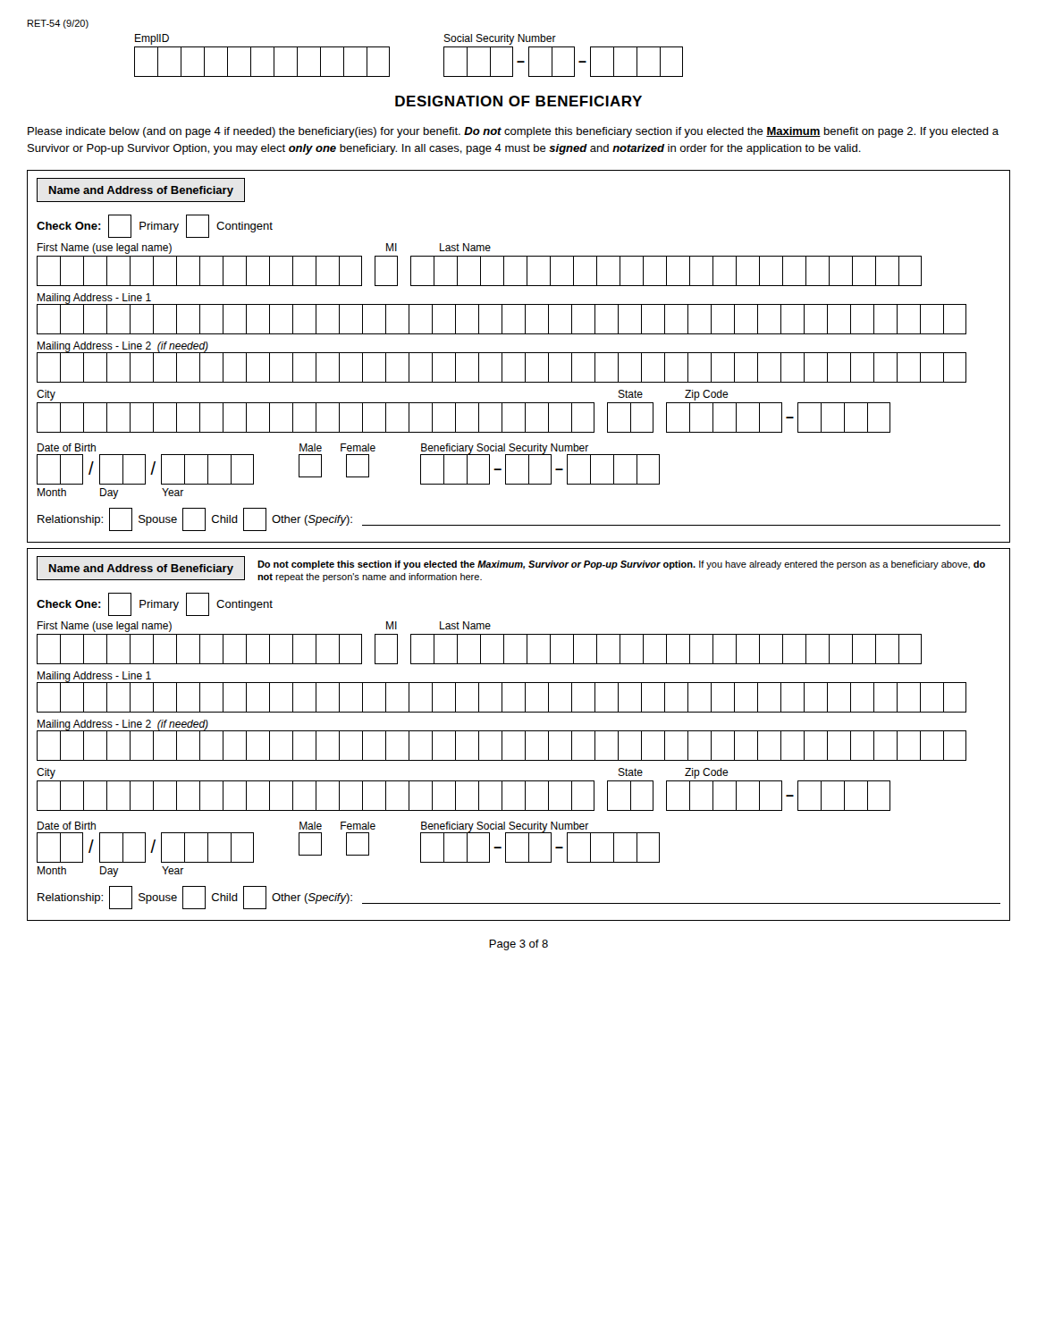RET-54 (9/20)
EmplID
Social Security Number
–
–
DESIGNATION OF BENEFICIARY
Please indicate below (and on page 4 if needed) the beneficiary(ies) for your benefit. Do not complete this beneficiary section if you elected the Maximum benefit on page 2. If you elected a Survivor or Pop-up Survivor Option, you may elect only one beneficiary. In all cases, page 4 must be signed and notarized in order for the application to be valid.
Name and Address of Beneficiary
Check One: Primary Contingent
First Name (use legal name) MI Last Name
Mailing Address - Line 1
Mailing Address - Line 2 (if needed)
City State Zip Code
–
Date of Birth
/
/
Month Day Year
Male
Female
Beneficiary Social Security Number
–
–
Relationship: Spouse Child Other (Specify):
Name and Address of Beneficiary
Do not complete this section if you elected the Maximum, Survivor or Pop-up Survivor option. If you have already entered the person as a beneficiary above, do not repeat the person's name and information here.
Check One: Primary Contingent
First Name (use legal name) MI Last Name
Mailing Address - Line 1
Mailing Address - Line 2 (if needed)
City State Zip Code
–
Date of Birth
/
/
Month Day Year
Male
Female
Beneficiary Social Security Number
–
–
Relationship: Spouse Child Other (Specify):
Page 3 of 8